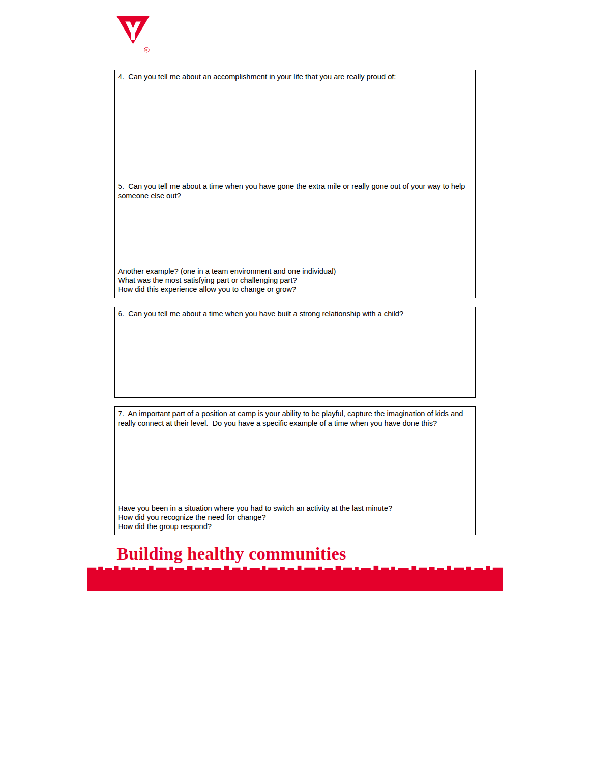R
4. Can you tell me about an accomplishment in your life that you are really proud of:
5. Can you tell me about a time when you have gone the extra mile or really gone out of your way to help someone else out?
Another example? (one in a team environment and one individual)
What was the most satisfying part or challenging part?
How did this experience allow you to change or grow?
6. Can you tell me about a time when you have built a strong relationship with a child?
7. An important part of a position at camp is your ability to be playful, capture the imagination of kids and really connect at their level. Do you have a specific example of a time when you have done this?
Have you been in a situation where you had to switch an activity at the last minute?
How did you recognize the need for change?
How did the group respond?
Building healthy communities